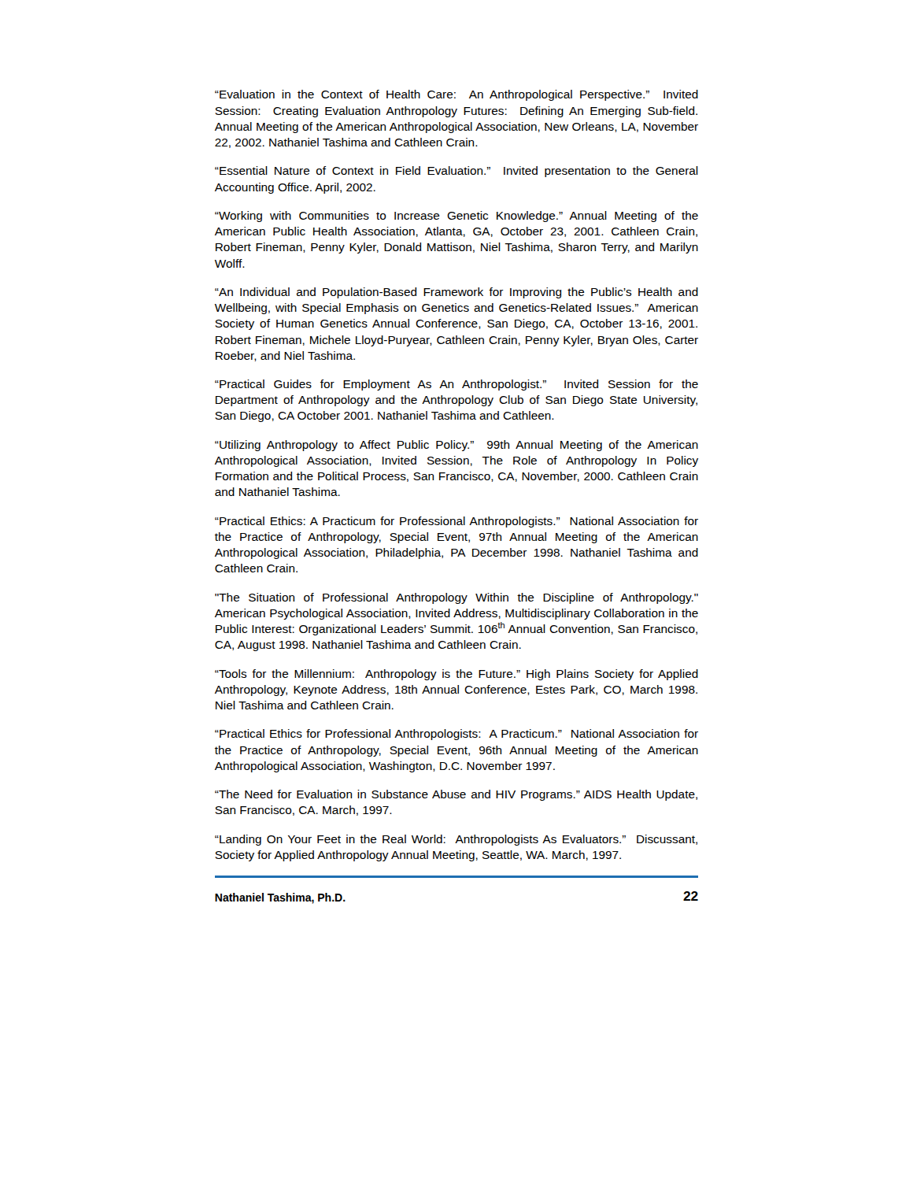“Evaluation in the Context of Health Care: An Anthropological Perspective.” Invited Session: Creating Evaluation Anthropology Futures: Defining An Emerging Sub-field. Annual Meeting of the American Anthropological Association, New Orleans, LA, November 22, 2002. Nathaniel Tashima and Cathleen Crain.
“Essential Nature of Context in Field Evaluation.” Invited presentation to the General Accounting Office. April, 2002.
“Working with Communities to Increase Genetic Knowledge.” Annual Meeting of the American Public Health Association, Atlanta, GA, October 23, 2001. Cathleen Crain, Robert Fineman, Penny Kyler, Donald Mattison, Niel Tashima, Sharon Terry, and Marilyn Wolff.
“An Individual and Population-Based Framework for Improving the Public’s Health and Wellbeing, with Special Emphasis on Genetics and Genetics-Related Issues.” American Society of Human Genetics Annual Conference, San Diego, CA, October 13-16, 2001. Robert Fineman, Michele Lloyd-Puryear, Cathleen Crain, Penny Kyler, Bryan Oles, Carter Roeber, and Niel Tashima.
“Practical Guides for Employment As An Anthropologist.” Invited Session for the Department of Anthropology and the Anthropology Club of San Diego State University, San Diego, CA October 2001. Nathaniel Tashima and Cathleen.
“Utilizing Anthropology to Affect Public Policy.” 99th Annual Meeting of the American Anthropological Association, Invited Session, The Role of Anthropology In Policy Formation and the Political Process, San Francisco, CA, November, 2000. Cathleen Crain and Nathaniel Tashima.
“Practical Ethics: A Practicum for Professional Anthropologists.” National Association for the Practice of Anthropology, Special Event, 97th Annual Meeting of the American Anthropological Association, Philadelphia, PA December 1998. Nathaniel Tashima and Cathleen Crain.
"The Situation of Professional Anthropology Within the Discipline of Anthropology." American Psychological Association, Invited Address, Multidisciplinary Collaboration in the Public Interest: Organizational Leaders’ Summit. 106th Annual Convention, San Francisco, CA, August 1998. Nathaniel Tashima and Cathleen Crain.
“Tools for the Millennium: Anthropology is the Future.” High Plains Society for Applied Anthropology, Keynote Address, 18th Annual Conference, Estes Park, CO, March 1998. Niel Tashima and Cathleen Crain.
“Practical Ethics for Professional Anthropologists: A Practicum.” National Association for the Practice of Anthropology, Special Event, 96th Annual Meeting of the American Anthropological Association, Washington, D.C. November 1997.
“The Need for Evaluation in Substance Abuse and HIV Programs.” AIDS Health Update, San Francisco, CA. March, 1997.
“Landing On Your Feet in the Real World: Anthropologists As Evaluators.” Discussant, Society for Applied Anthropology Annual Meeting, Seattle, WA. March, 1997.
Nathaniel Tashima, Ph.D. 22